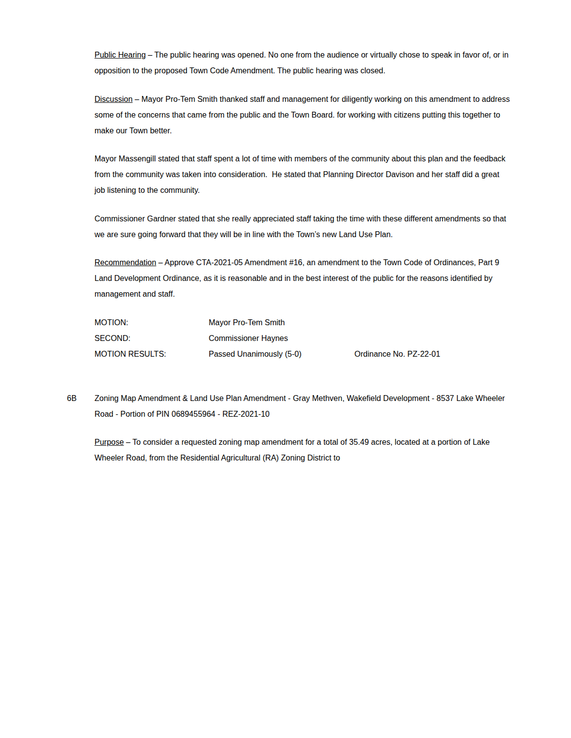Public Hearing – The public hearing was opened. No one from the audience or virtually chose to speak in favor of, or in opposition to the proposed Town Code Amendment. The public hearing was closed.
Discussion – Mayor Pro-Tem Smith thanked staff and management for diligently working on this amendment to address some of the concerns that came from the public and the Town Board. for working with citizens putting this together to make our Town better.
Mayor Massengill stated that staff spent a lot of time with members of the community about this plan and the feedback from the community was taken into consideration. He stated that Planning Director Davison and her staff did a great job listening to the community.
Commissioner Gardner stated that she really appreciated staff taking the time with these different amendments so that we are sure going forward that they will be in line with the Town’s new Land Use Plan.
Recommendation – Approve CTA-2021-05 Amendment #16, an amendment to the Town Code of Ordinances, Part 9 Land Development Ordinance, as it is reasonable and in the best interest of the public for the reasons identified by management and staff.
| MOTION: | Mayor Pro-Tem Smith | |
| SECOND: | Commissioner Haynes | |
| MOTION RESULTS: | Passed Unanimously (5-0) | Ordinance No. PZ-22-01 |
6B
Zoning Map Amendment & Land Use Plan Amendment - Gray Methven, Wakefield Development - 8537 Lake Wheeler Road - Portion of PIN 0689455964 - REZ-2021-10
Purpose – To consider a requested zoning map amendment for a total of 35.49 acres, located at a portion of Lake Wheeler Road, from the Residential Agricultural (RA) Zoning District to